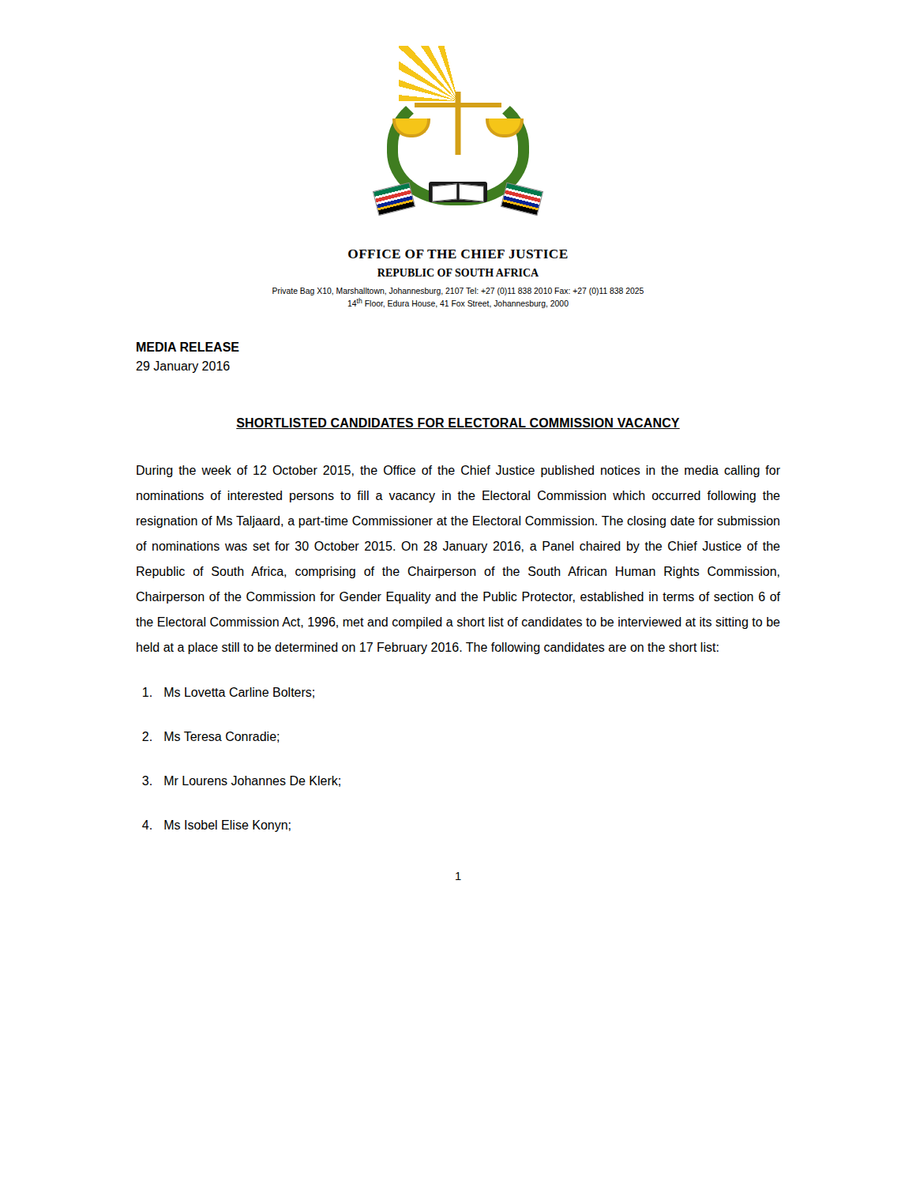OFFICE OF THE CHIEF JUSTICE
REPUBLIC OF SOUTH AFRICA
Private Bag X10, Marshalltown, Johannesburg, 2107 Tel: +27 (0)11 838 2010 Fax: +27 (0)11 838 2025
14th Floor, Edura House, 41 Fox Street, Johannesburg, 2000
MEDIA RELEASE
29 January 2016
SHORTLISTED CANDIDATES FOR ELECTORAL COMMISSION VACANCY
During the week of 12 October 2015, the Office of the Chief Justice published notices in the media calling for nominations of interested persons to fill a vacancy in the Electoral Commission which occurred following the resignation of Ms Taljaard, a part-time Commissioner at the Electoral Commission. The closing date for submission of nominations was set for 30 October 2015. On 28 January 2016, a Panel chaired by the Chief Justice of the Republic of South Africa, comprising of the Chairperson of the South African Human Rights Commission, Chairperson of the Commission for Gender Equality and the Public Protector, established in terms of section 6 of the Electoral Commission Act, 1996, met and compiled a short list of candidates to be interviewed at its sitting to be held at a place still to be determined on 17 February 2016. The following candidates are on the short list:
Ms Lovetta Carline Bolters;
Ms Teresa Conradie;
Mr Lourens Johannes De Klerk;
Ms Isobel Elise Konyn;
1